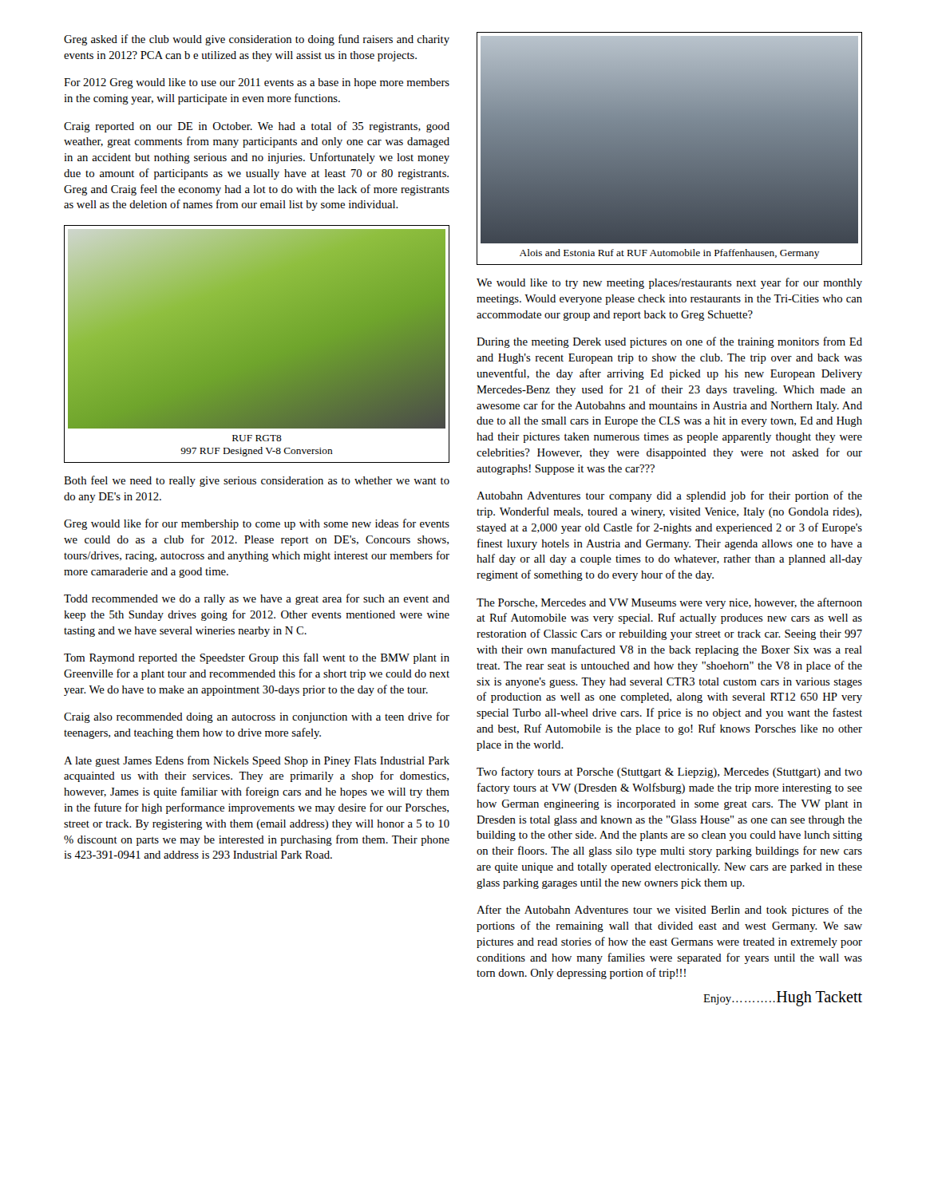Greg asked if the club would give consideration to doing fund raisers and charity events in 2012? PCA can b e utilized as they will assist us in those projects.
For 2012 Greg would like to use our 2011 events as a base in hope more members in the coming year, will participate in even more functions.
Craig reported on our DE in October. We had a total of 35 registrants, good weather, great comments from many participants and only one car was damaged in an accident but nothing serious and no injuries. Unfortunately we lost money due to amount of participants as we usually have at least 70 or 80 registrants. Greg and Craig feel the economy had a lot to do with the lack of more registrants as well as the deletion of names from our email list by some individual.
RUF RGT8
997 RUF Designed V-8 Conversion
Both feel we need to really give serious consideration as to whether we want to do any DE's in 2012.
Greg would like for our membership to come up with some new ideas for events we could do as a club for 2012. Please report on DE's, Concours shows, tours/drives, racing, autocross and anything which might interest our members for more camaraderie and a good time.
Todd recommended we do a rally as we have a great area for such an event and keep the 5th Sunday drives going for 2012. Other events mentioned were wine tasting and we have several wineries nearby in N C.
Tom Raymond reported the Speedster Group this fall went to the BMW plant in Greenville for a plant tour and recommended this for a short trip we could do next year. We do have to make an appointment 30-days prior to the day of the tour.
Craig also recommended doing an autocross in conjunction with a teen drive for teenagers, and teaching them how to drive more safely.
A late guest James Edens from Nickels Speed Shop in Piney Flats Industrial Park acquainted us with their services. They are primarily a shop for domestics, however, James is quite familiar with foreign cars and he hopes we will try them in the future for high performance improvements we may desire for our Porsches, street or track. By registering with them (email address) they will honor a 5 to 10 % discount on parts we may be interested in purchasing from them. Their phone is 423-391-0941 and address is 293 Industrial Park Road.
Alois and Estonia Ruf at RUF Automobile in Pfaffenhausen, Germany
We would like to try new meeting places/restaurants next year for our monthly meetings. Would everyone please check into restaurants in the Tri-Cities who can accommodate our group and report back to Greg Schuette?
During the meeting Derek used pictures on one of the training monitors from Ed and Hugh's recent European trip to show the club. The trip over and back was uneventful, the day after arriving Ed picked up his new European Delivery Mercedes-Benz they used for 21 of their 23 days traveling. Which made an awesome car for the Autobahns and mountains in Austria and Northern Italy. And due to all the small cars in Europe the CLS was a hit in every town, Ed and Hugh had their pictures taken numerous times as people apparently thought they were celebrities? However, they were disappointed they were not asked for our autographs! Suppose it was the car???
Autobahn Adventures tour company did a splendid job for their portion of the trip. Wonderful meals, toured a winery, visited Venice, Italy (no Gondola rides), stayed at a 2,000 year old Castle for 2-nights and experienced 2 or 3 of Europe's finest luxury hotels in Austria and Germany. Their agenda allows one to have a half day or all day a couple times to do whatever, rather than a planned all-day regiment of something to do every hour of the day.
The Porsche, Mercedes and VW Museums were very nice, however, the afternoon at Ruf Automobile was very special. Ruf actually produces new cars as well as restoration of Classic Cars or rebuilding your street or track car. Seeing their 997 with their own manufactured V8 in the back replacing the Boxer Six was a real treat. The rear seat is untouched and how they "shoehorn" the V8 in place of the six is anyone's guess. They had several CTR3 total custom cars in various stages of production as well as one completed, along with several RT12 650 HP very special Turbo all-wheel drive cars. If price is no object and you want the fastest and best, Ruf Automobile is the place to go! Ruf knows Porsches like no other place in the world.
Two factory tours at Porsche (Stuttgart & Liepzig), Mercedes (Stuttgart) and two factory tours at VW (Dresden & Wolfsburg) made the trip more interesting to see how German engineering is incorporated in some great cars. The VW plant in Dresden is total glass and known as the "Glass House" as one can see through the building to the other side. And the plants are so clean you could have lunch sitting on their floors. The all glass silo type multi story parking buildings for new cars are quite unique and totally operated electronically. New cars are parked in these glass parking garages until the new owners pick them up.
After the Autobahn Adventures tour we visited Berlin and took pictures of the portions of the remaining wall that divided east and west Germany. We saw pictures and read stories of how the east Germans were treated in extremely poor conditions and how many families were separated for years until the wall was torn down. Only depressing portion of trip!!!
Enjoy……….. Hugh Tackett